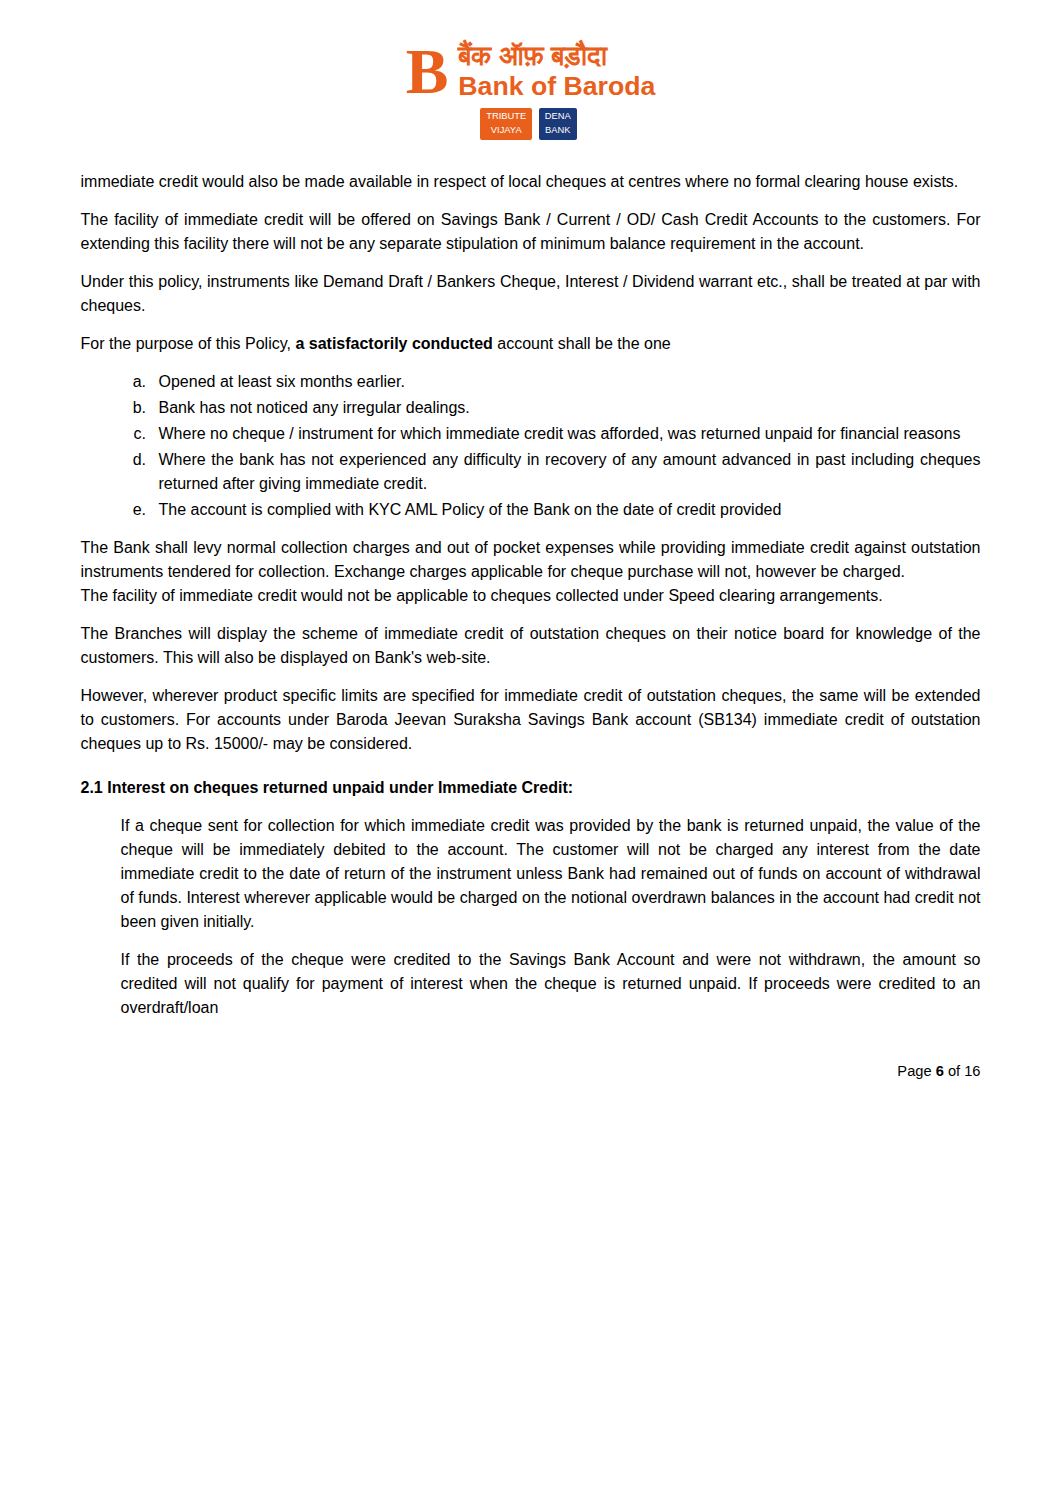B बैंक ऑफ़ बड़ौदा
Bank of Baroda
TRIBUTE
VIJAYA DENA
BANK
immediate credit would also be made available in respect of local cheques at centres where no formal clearing house exists.
The facility of immediate credit will be offered on Savings Bank / Current / OD/ Cash Credit Accounts to the customers. For extending this facility there will not be any separate stipulation of minimum balance requirement in the account.
Under this policy, instruments like Demand Draft / Bankers Cheque, Interest / Dividend warrant etc., shall be treated at par with cheques.
For the purpose of this Policy, a satisfactorily conducted account shall be the one
Opened at least six months earlier.
Bank has not noticed any irregular dealings.
Where no cheque / instrument for which immediate credit was afforded, was returned unpaid for financial reasons
Where the bank has not experienced any difficulty in recovery of any amount advanced in past including cheques returned after giving immediate credit.
The account is complied with KYC AML Policy of the Bank on the date of credit provided
The Bank shall levy normal collection charges and out of pocket expenses while providing immediate credit against outstation instruments tendered for collection. Exchange charges applicable for cheque purchase will not, however be charged.
The facility of immediate credit would not be applicable to cheques collected under Speed clearing arrangements.
The Branches will display the scheme of immediate credit of outstation cheques on their notice board for knowledge of the customers. This will also be displayed on Bank's web-site.
However, wherever product specific limits are specified for immediate credit of outstation cheques, the same will be extended to customers. For accounts under Baroda Jeevan Suraksha Savings Bank account (SB134) immediate credit of outstation cheques up to Rs. 15000/- may be considered.
2.1 Interest on cheques returned unpaid under Immediate Credit:
If a cheque sent for collection for which immediate credit was provided by the bank is returned unpaid, the value of the cheque will be immediately debited to the account. The customer will not be charged any interest from the date immediate credit to the date of return of the instrument unless Bank had remained out of funds on account of withdrawal of funds. Interest wherever applicable would be charged on the notional overdrawn balances in the account had credit not been given initially.
If the proceeds of the cheque were credited to the Savings Bank Account and were not withdrawn, the amount so credited will not qualify for payment of interest when the cheque is returned unpaid. If proceeds were credited to an overdraft/loan
Page 6 of 16